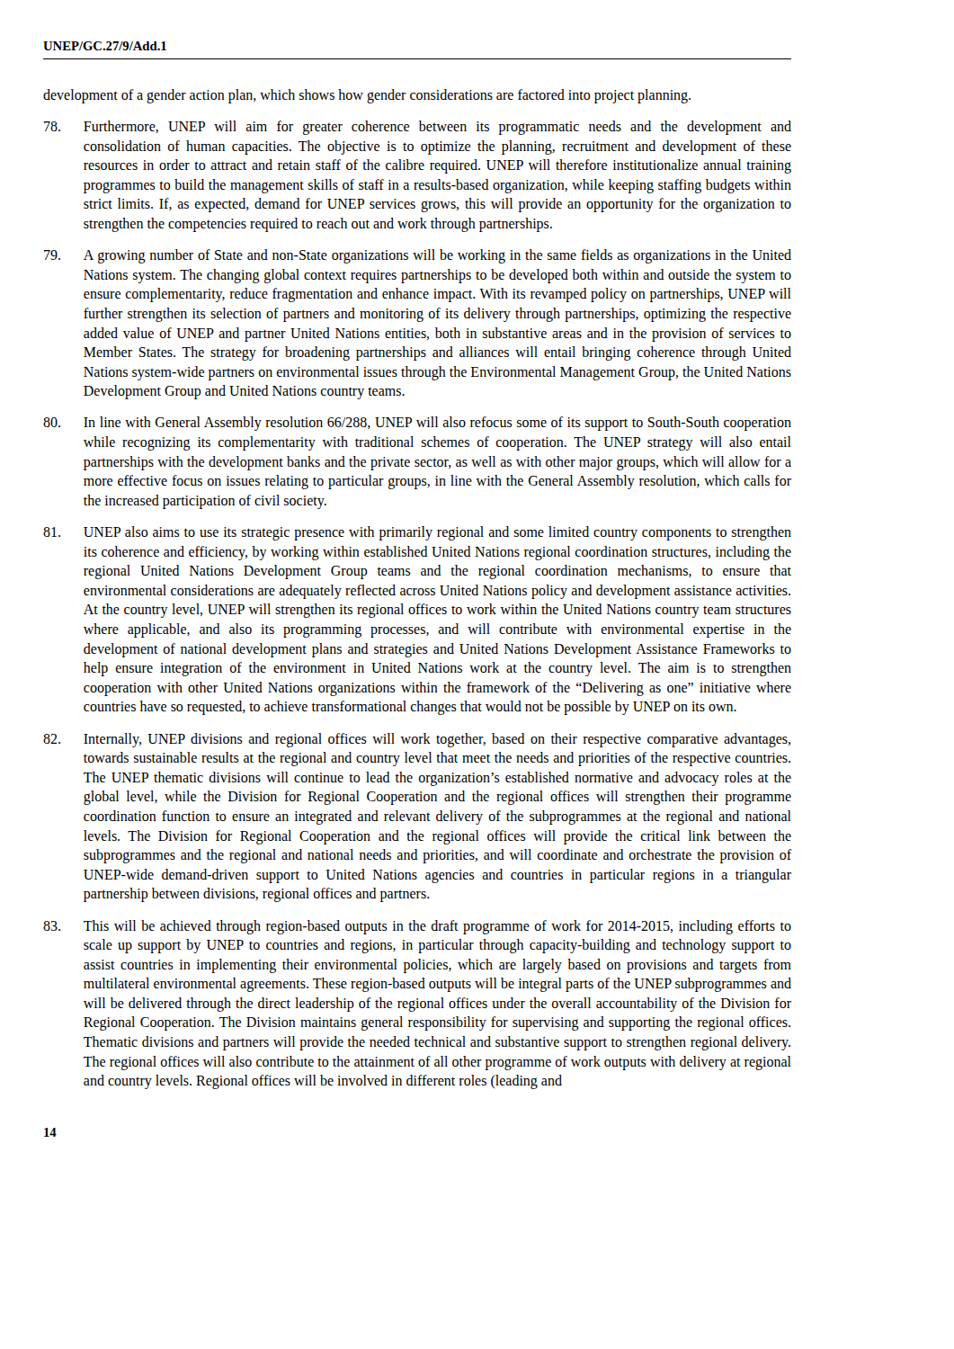UNEP/GC.27/9/Add.1
development of a gender action plan, which shows how gender considerations are factored into project planning.
78. Furthermore, UNEP will aim for greater coherence between its programmatic needs and the development and consolidation of human capacities. The objective is to optimize the planning, recruitment and development of these resources in order to attract and retain staff of the calibre required. UNEP will therefore institutionalize annual training programmes to build the management skills of staff in a results-based organization, while keeping staffing budgets within strict limits. If, as expected, demand for UNEP services grows, this will provide an opportunity for the organization to strengthen the competencies required to reach out and work through partnerships.
79. A growing number of State and non-State organizations will be working in the same fields as organizations in the United Nations system. The changing global context requires partnerships to be developed both within and outside the system to ensure complementarity, reduce fragmentation and enhance impact. With its revamped policy on partnerships, UNEP will further strengthen its selection of partners and monitoring of its delivery through partnerships, optimizing the respective added value of UNEP and partner United Nations entities, both in substantive areas and in the provision of services to Member States. The strategy for broadening partnerships and alliances will entail bringing coherence through United Nations system-wide partners on environmental issues through the Environmental Management Group, the United Nations Development Group and United Nations country teams.
80. In line with General Assembly resolution 66/288, UNEP will also refocus some of its support to South-South cooperation while recognizing its complementarity with traditional schemes of cooperation. The UNEP strategy will also entail partnerships with the development banks and the private sector, as well as with other major groups, which will allow for a more effective focus on issues relating to particular groups, in line with the General Assembly resolution, which calls for the increased participation of civil society.
81. UNEP also aims to use its strategic presence with primarily regional and some limited country components to strengthen its coherence and efficiency, by working within established United Nations regional coordination structures, including the regional United Nations Development Group teams and the regional coordination mechanisms, to ensure that environmental considerations are adequately reflected across United Nations policy and development assistance activities. At the country level, UNEP will strengthen its regional offices to work within the United Nations country team structures where applicable, and also its programming processes, and will contribute with environmental expertise in the development of national development plans and strategies and United Nations Development Assistance Frameworks to help ensure integration of the environment in United Nations work at the country level. The aim is to strengthen cooperation with other United Nations organizations within the framework of the “Delivering as one” initiative where countries have so requested, to achieve transformational changes that would not be possible by UNEP on its own.
82. Internally, UNEP divisions and regional offices will work together, based on their respective comparative advantages, towards sustainable results at the regional and country level that meet the needs and priorities of the respective countries. The UNEP thematic divisions will continue to lead the organization’s established normative and advocacy roles at the global level, while the Division for Regional Cooperation and the regional offices will strengthen their programme coordination function to ensure an integrated and relevant delivery of the subprogrammes at the regional and national levels. The Division for Regional Cooperation and the regional offices will provide the critical link between the subprogrammes and the regional and national needs and priorities, and will coordinate and orchestrate the provision of UNEP-wide demand-driven support to United Nations agencies and countries in particular regions in a triangular partnership between divisions, regional offices and partners.
83. This will be achieved through region-based outputs in the draft programme of work for 2014-2015, including efforts to scale up support by UNEP to countries and regions, in particular through capacity-building and technology support to assist countries in implementing their environmental policies, which are largely based on provisions and targets from multilateral environmental agreements. These region-based outputs will be integral parts of the UNEP subprogrammes and will be delivered through the direct leadership of the regional offices under the overall accountability of the Division for Regional Cooperation. The Division maintains general responsibility for supervising and supporting the regional offices. Thematic divisions and partners will provide the needed technical and substantive support to strengthen regional delivery. The regional offices will also contribute to the attainment of all other programme of work outputs with delivery at regional and country levels. Regional offices will be involved in different roles (leading and
14